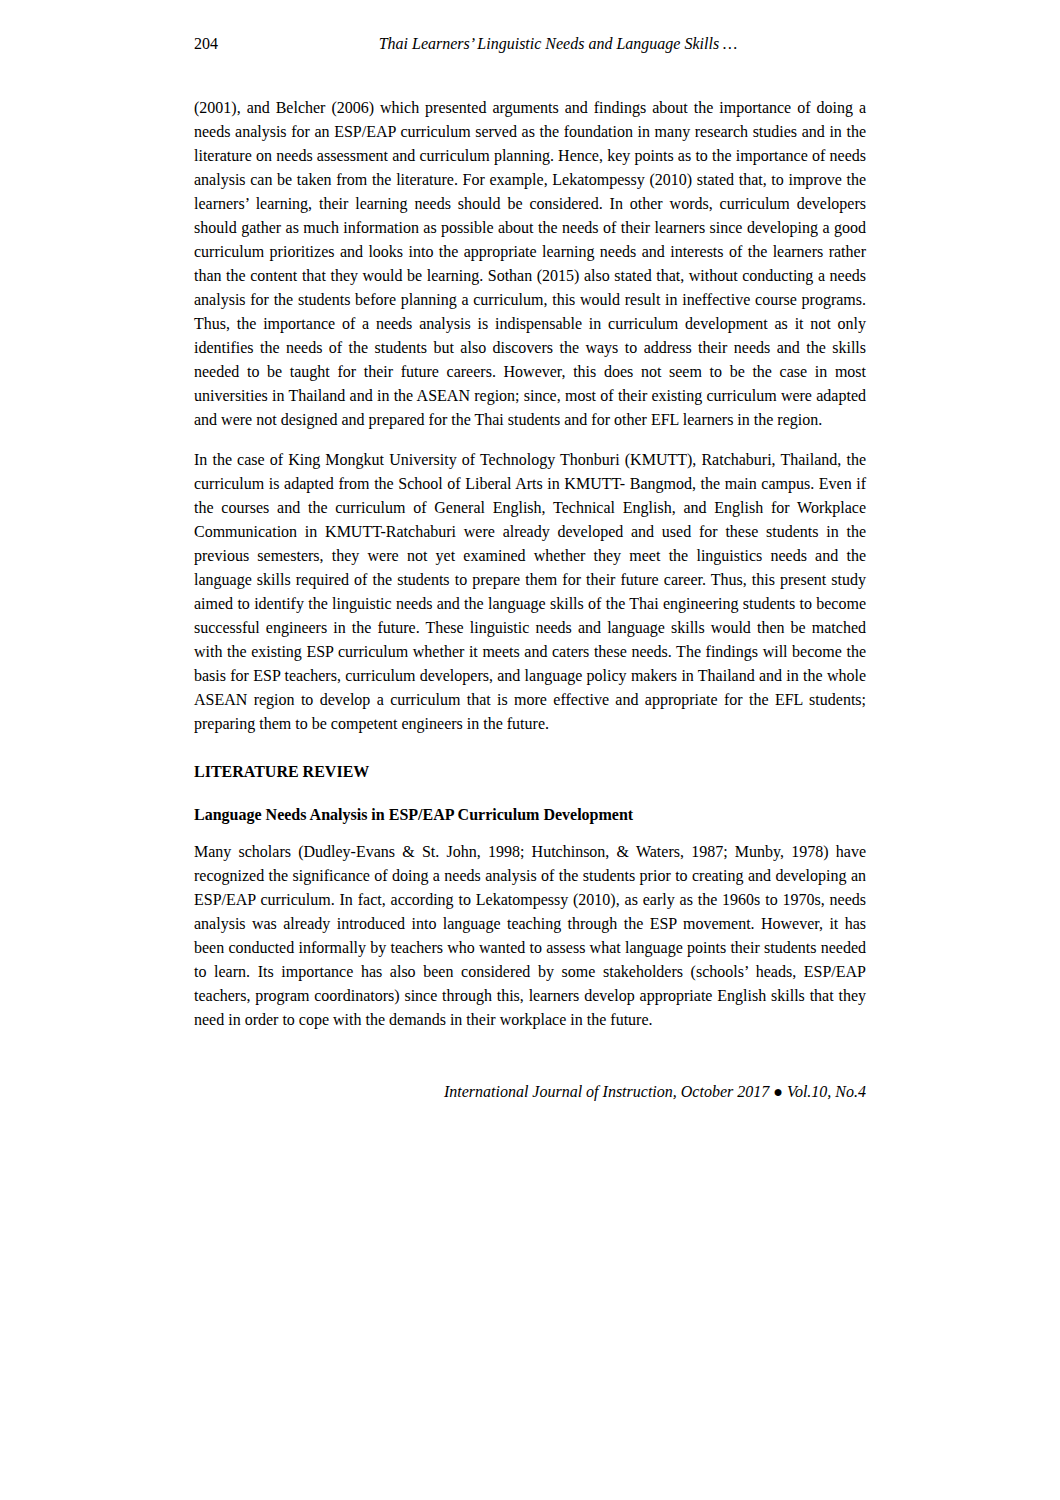204 Thai Learners’ Linguistic Needs and Language Skills …
(2001), and Belcher (2006) which presented arguments and findings about the importance of doing a needs analysis for an ESP/EAP curriculum served as the foundation in many research studies and in the literature on needs assessment and curriculum planning. Hence, key points as to the importance of needs analysis can be taken from the literature. For example, Lekatompessy (2010) stated that, to improve the learners’ learning, their learning needs should be considered. In other words, curriculum developers should gather as much information as possible about the needs of their learners since developing a good curriculum prioritizes and looks into the appropriate learning needs and interests of the learners rather than the content that they would be learning. Sothan (2015) also stated that, without conducting a needs analysis for the students before planning a curriculum, this would result in ineffective course programs. Thus, the importance of a needs analysis is indispensable in curriculum development as it not only identifies the needs of the students but also discovers the ways to address their needs and the skills needed to be taught for their future careers. However, this does not seem to be the case in most universities in Thailand and in the ASEAN region; since, most of their existing curriculum were adapted and were not designed and prepared for the Thai students and for other EFL learners in the region.
In the case of King Mongkut University of Technology Thonburi (KMUTT), Ratchaburi, Thailand, the curriculum is adapted from the School of Liberal Arts in KMUTT- Bangmod, the main campus. Even if the courses and the curriculum of General English, Technical English, and English for Workplace Communication in KMUTT-Ratchaburi were already developed and used for these students in the previous semesters, they were not yet examined whether they meet the linguistics needs and the language skills required of the students to prepare them for their future career. Thus, this present study aimed to identify the linguistic needs and the language skills of the Thai engineering students to become successful engineers in the future. These linguistic needs and language skills would then be matched with the existing ESP curriculum whether it meets and caters these needs. The findings will become the basis for ESP teachers, curriculum developers, and language policy makers in Thailand and in the whole ASEAN region to develop a curriculum that is more effective and appropriate for the EFL students; preparing them to be competent engineers in the future.
LITERATURE REVIEW
Language Needs Analysis in ESP/EAP Curriculum Development
Many scholars (Dudley-Evans & St. John, 1998; Hutchinson, & Waters, 1987; Munby, 1978) have recognized the significance of doing a needs analysis of the students prior to creating and developing an ESP/EAP curriculum. In fact, according to Lekatompessy (2010), as early as the 1960s to 1970s, needs analysis was already introduced into language teaching through the ESP movement. However, it has been conducted informally by teachers who wanted to assess what language points their students needed to learn. Its importance has also been considered by some stakeholders (schools’ heads, ESP/EAP teachers, program coordinators) since through this, learners develop appropriate English skills that they need in order to cope with the demands in their workplace in the future.
International Journal of Instruction, October 2017 ● Vol.10, No.4